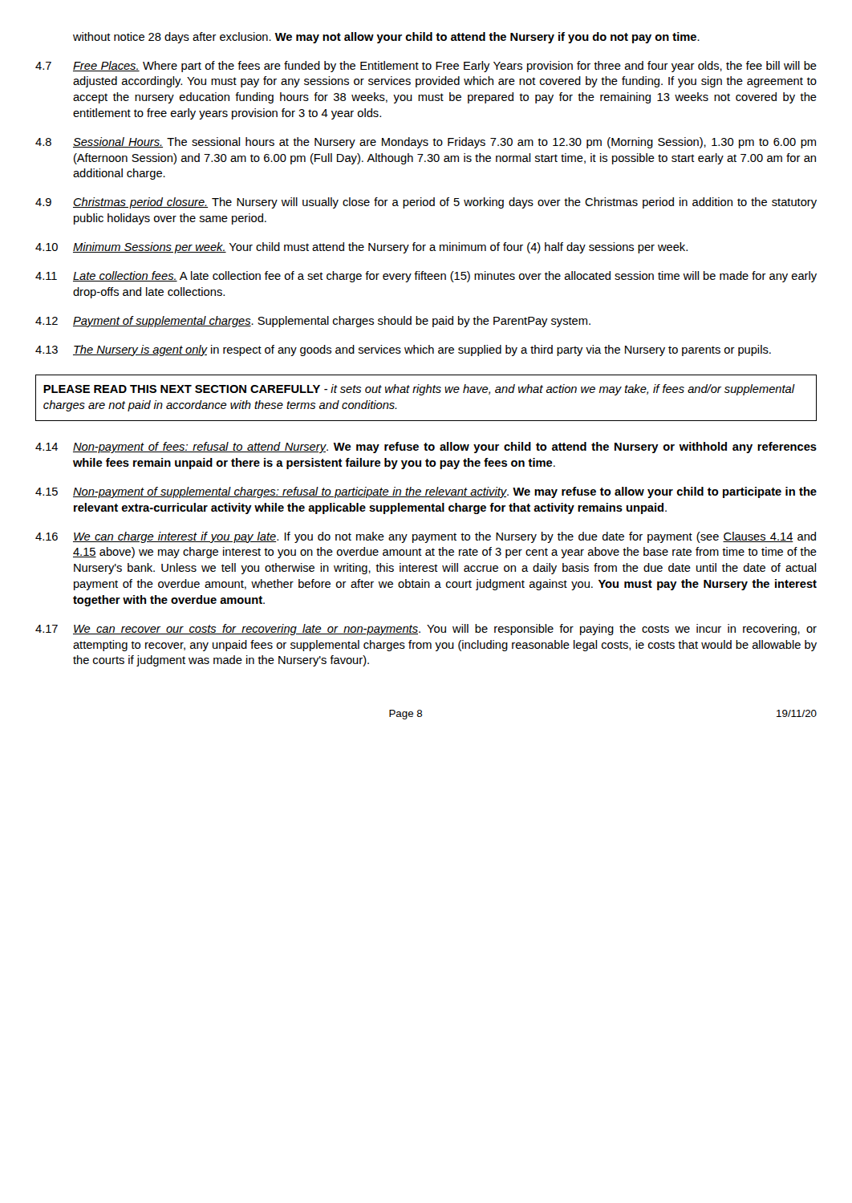without notice 28 days after exclusion. We may not allow your child to attend the Nursery if you do not pay on time.
4.7
Free Places. Where part of the fees are funded by the Entitlement to Free Early Years provision for three and four year olds, the fee bill will be adjusted accordingly. You must pay for any sessions or services provided which are not covered by the funding. If you sign the agreement to accept the nursery education funding hours for 38 weeks, you must be prepared to pay for the remaining 13 weeks not covered by the entitlement to free early years provision for 3 to 4 year olds.
4.8
Sessional Hours. The sessional hours at the Nursery are Mondays to Fridays 7.30 am to 12.30 pm (Morning Session), 1.30 pm to 6.00 pm (Afternoon Session) and 7.30 am to 6.00 pm (Full Day). Although 7.30 am is the normal start time, it is possible to start early at 7.00 am for an additional charge.
4.9
Christmas period closure. The Nursery will usually close for a period of 5 working days over the Christmas period in addition to the statutory public holidays over the same period.
4.10
Minimum Sessions per week. Your child must attend the Nursery for a minimum of four (4) half day sessions per week.
4.11
Late collection fees. A late collection fee of a set charge for every fifteen (15) minutes over the allocated session time will be made for any early drop-offs and late collections.
4.12
Payment of supplemental charges. Supplemental charges should be paid by the ParentPay system.
4.13
The Nursery is agent only in respect of any goods and services which are supplied by a third party via the Nursery to parents or pupils.
PLEASE READ THIS NEXT SECTION CAREFULLY - it sets out what rights we have, and what action we may take, if fees and/or supplemental charges are not paid in accordance with these terms and conditions.
4.14
Non-payment of fees: refusal to attend Nursery. We may refuse to allow your child to attend the Nursery or withhold any references while fees remain unpaid or there is a persistent failure by you to pay the fees on time.
4.15
Non-payment of supplemental charges: refusal to participate in the relevant activity. We may refuse to allow your child to participate in the relevant extra-curricular activity while the applicable supplemental charge for that activity remains unpaid.
4.16
We can charge interest if you pay late. If you do not make any payment to the Nursery by the due date for payment (see Clauses 4.14 and 4.15 above) we may charge interest to you on the overdue amount at the rate of 3 per cent a year above the base rate from time to time of the Nursery's bank. Unless we tell you otherwise in writing, this interest will accrue on a daily basis from the due date until the date of actual payment of the overdue amount, whether before or after we obtain a court judgment against you. You must pay the Nursery the interest together with the overdue amount.
4.17
We can recover our costs for recovering late or non-payments. You will be responsible for paying the costs we incur in recovering, or attempting to recover, any unpaid fees or supplemental charges from you (including reasonable legal costs, ie costs that would be allowable by the courts if judgment was made in the Nursery's favour).
Page 8
19/11/20